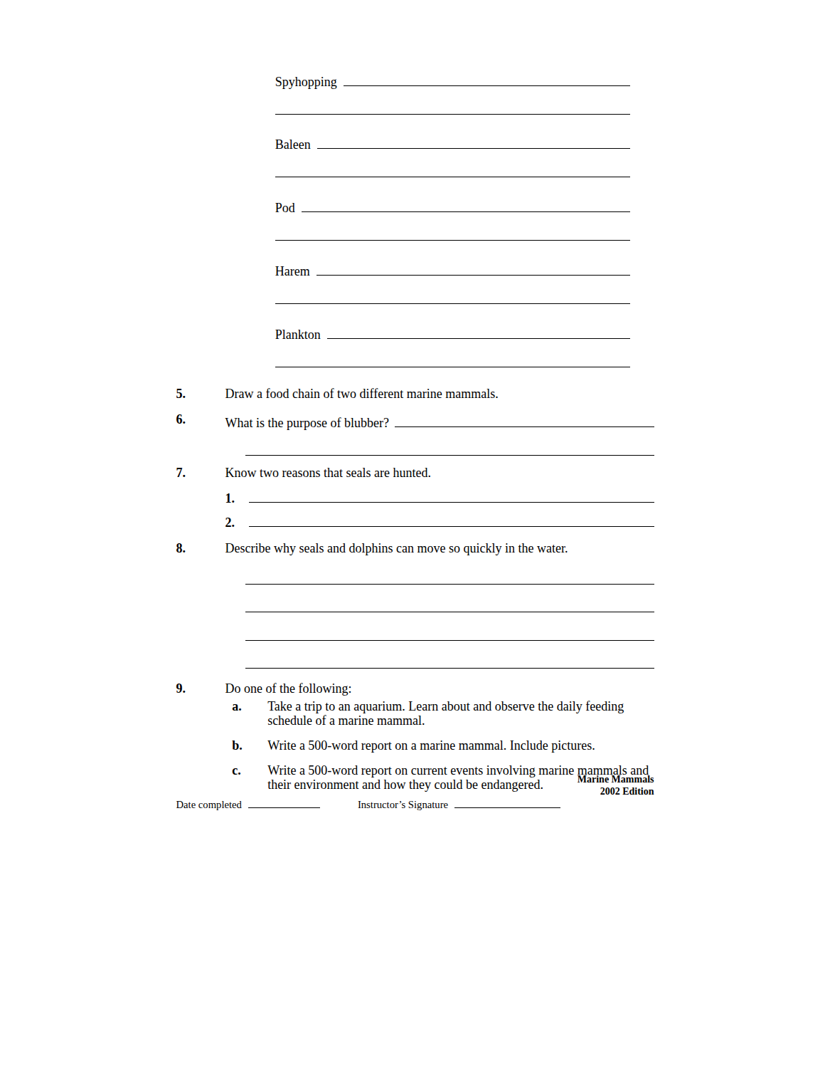Spyhopping
Baleen
Pod
Harem
Plankton
5. Draw a food chain of two different marine mammals.
6.
What is the purpose of blubber?
7. Know two reasons that seals are hunted.
1.
2.
8. Describe why seals and dolphins can move so quickly in the water.
9. Do one of the following:
a. Take a trip to an aquarium. Learn about and observe the daily feeding schedule of a marine mammal.
b. Write a 500-word report on a marine mammal. Include pictures.
c. Write a 500-word report on current events involving marine mammals and their environment and how they could be endangered.
Marine Mammals
2002 Edition
Date completed Instructor’s Signature